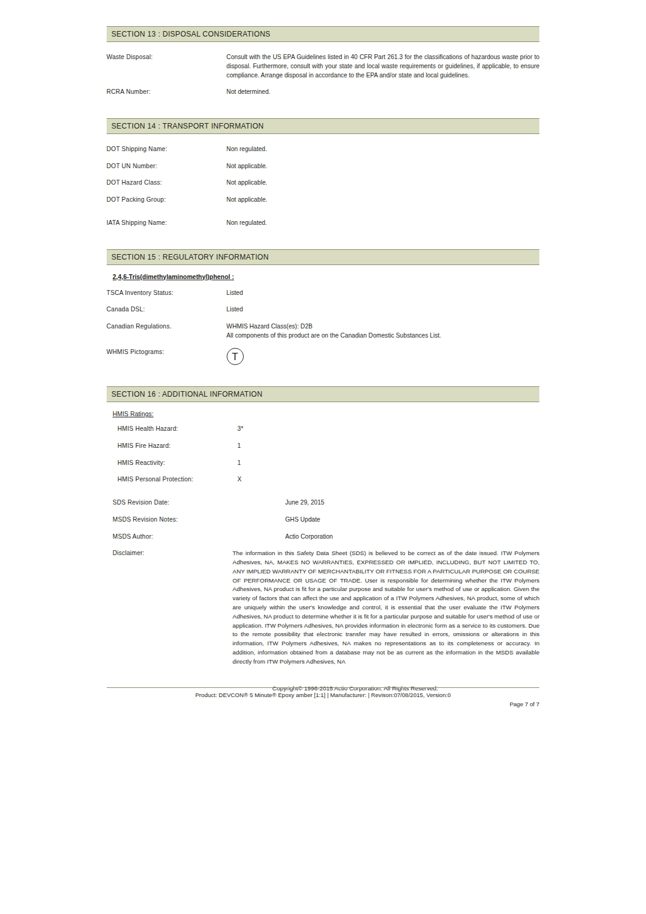SECTION 13 : DISPOSAL CONSIDERATIONS
| Waste Disposal: | Consult with the US EPA Guidelines listed in 40 CFR Part 261.3 for the classifications of hazardous waste prior to disposal. Furthermore, consult with your state and local waste requirements or guidelines, if applicable, to ensure compliance. Arrange disposal in accordance to the EPA and/or state and local guidelines. |
| RCRA Number: | Not determined. |
SECTION 14 : TRANSPORT INFORMATION
| DOT Shipping Name: | Non regulated. |
| DOT UN Number: | Not applicable. |
| DOT Hazard Class: | Not applicable. |
| DOT Packing Group: | Not applicable. |
| IATA Shipping Name: | Non regulated. |
SECTION 15 : REGULATORY INFORMATION
2,4,6-Tris(dimethylaminomethyl)phenol :
| TSCA Inventory Status: | Listed |
| Canada DSL: | Listed |
| Canadian Regulations. | WHMIS Hazard Class(es): D2B All components of this product are on the Canadian Domestic Substances List. |
| WHMIS Pictograms: | T |
SECTION 16 : ADDITIONAL INFORMATION
HMIS Ratings:
| HMIS Health Hazard: | 3* | |
| HMIS Fire Hazard: | 1 | |
| HMIS Reactivity: | 1 | |
| HMIS Personal Protection: | X | |
| SDS Revision Date: | June 29, 2015 |
| MSDS Revision Notes: | GHS Update |
| MSDS Author: | Actio Corporation |
| Disclaimer: | The information in this Safety Data Sheet (SDS) is believed to be correct as of the date issued. ITW Polymers Adhesives, NA, MAKES NO WARRANTIES, EXPRESSED OR IMPLIED, INCLUDING, BUT NOT LIMITED TO, ANY IMPLIED WARRANTY OF MERCHANTABILITY OR FITNESS FOR A PARTICULAR PURPOSE OR COURSE OF PERFORMANCE OR USAGE OF TRADE. User is responsible for determining whether the ITW Polymers Adhesives, NA product is fit for a particular purpose and suitable for user's method of use or application. Given the variety of factors that can affect the use and application of a ITW Polymers Adhesives, NA product, some of which are uniquely within the user's knowledge and control, it is essential that the user evaluate the ITW Polymers Adhesives, NA product to determine whether it is fit for a particular purpose and suitable for user's method of use or application. ITW Polymers Adhesives, NA provides information in electronic form as a service to its customers. Due to the remote possibility that electronic transfer may have resulted in errors, omissions or alterations in this information, ITW Polymers Adhesives, NA makes no representations as to its completeness or accuracy. In addition, information obtained from a database may not be as current as the information in the MSDS available directly from ITW Polymers Adhesives, NA |
Copyright© 1996-2015 Actio Corporation. All Rights Reserved.
Product: DEVCON® 5 Minute® Epoxy amber [1:1] | Manufacturer: | Revison:07/08/2015, Version:0
Page 7 of 7